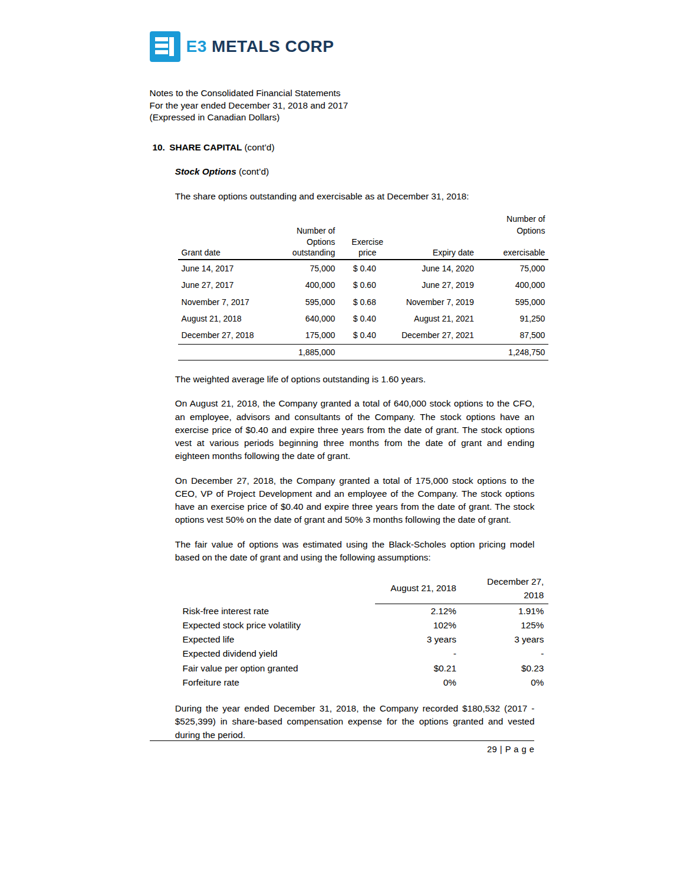E3 METALS CORP
Notes to the Consolidated Financial Statements
For the year ended December 31, 2018 and 2017
(Expressed in Canadian Dollars)
10. SHARE CAPITAL (cont’d)
Stock Options (cont’d)
The share options outstanding and exercisable as at December 31, 2018:
| | | | | | Number of |
| --- | --- | --- | --- | --- | --- |
| | Number of | | | | Options |
| Grant date | Options outstanding | Exercise price | Expiry date | exercisable |
| June 14, 2017 | 75,000 | $ | 0.40 | June 14, 2020 | 75,000 |
| June 27, 2017 | 400,000 | $ | 0.60 | June 27, 2019 | 400,000 |
| November 7, 2017 | 595,000 | $ | 0.68 | November 7, 2019 | 595,000 |
| August 21, 2018 | 640,000 | $ | 0.40 | August 21, 2021 | 91,250 |
| December 27, 2018 | 175,000 | $ | 0.40 | December 27, 2021 | 87,500 |
| | 1,885,000 | | | | 1,248,750 |
The weighted average life of options outstanding is 1.60 years.
On August 21, 2018, the Company granted a total of 640,000 stock options to the CFO, an employee, advisors and consultants of the Company. The stock options have an exercise price of $0.40 and expire three years from the date of grant. The stock options vest at various periods beginning three months from the date of grant and ending eighteen months following the date of grant.
On December 27, 2018, the Company granted a total of 175,000 stock options to the CEO, VP of Project Development and an employee of the Company. The stock options have an exercise price of $0.40 and expire three years from the date of grant. The stock options vest 50% on the date of grant and 50% 3 months following the date of grant.
The fair value of options was estimated using the Black-Scholes option pricing model based on the date of grant and using the following assumptions:
| | August 21, 2018 | December 27, 2018 |
| --- | --- | --- |
| Risk-free interest rate | 2.12% | 1.91% |
| Expected stock price volatility | 102% | 125% |
| Expected life | 3 years | 3 years |
| Expected dividend yield | - | - |
| Fair value per option granted | $0.21 | $0.23 |
| Forfeiture rate | 0% | 0% |
During the year ended December 31, 2018, the Company recorded $180,532 (2017 - $525,399) in share-based compensation expense for the options granted and vested during the period.
29 | P a g e